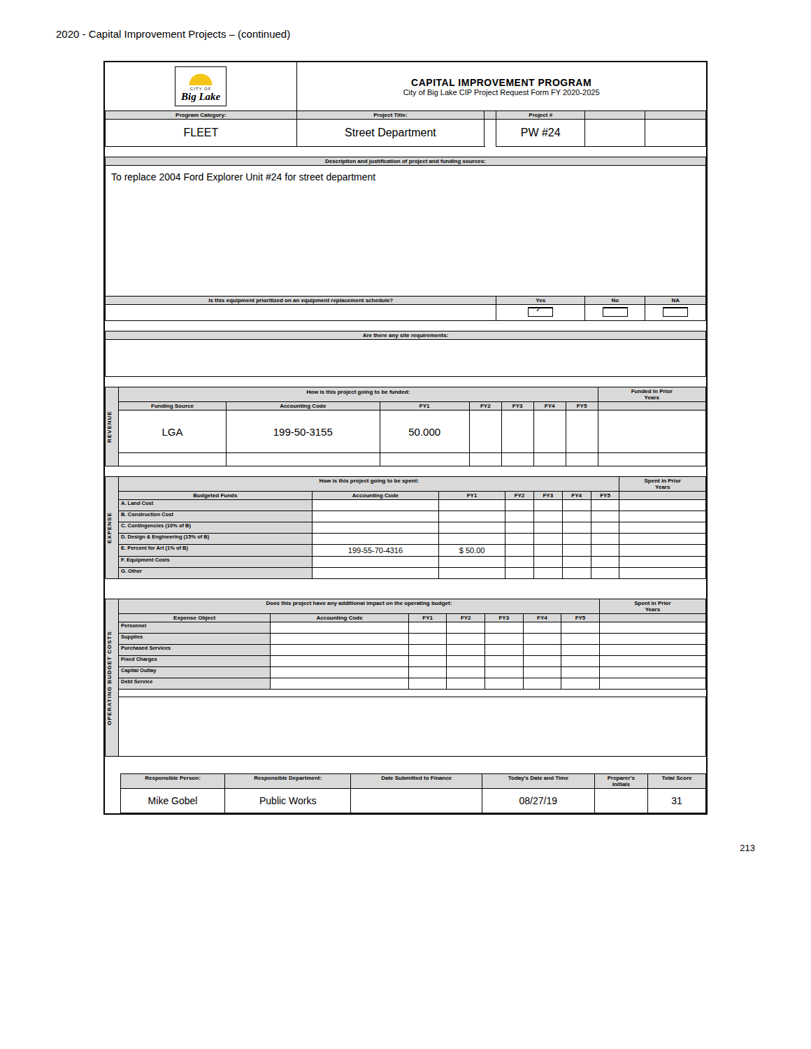2020 - Capital Improvement Projects – (continued)
| CITY OF Big Lake | CAPITAL IMPROVEMENT PROGRAM City of Big Lake CIP Project Request Form FY 2020-2025 |
| Program Category: | Project Title: | | Project # | | |
| FLEET | Street Department | | PW #24 | | |
| Description and justification of project and funding sources: |
| To replace 2004 Ford Explorer Unit #24 for street department |
| Is this equipment prioritized on an equipment replacement schedule? | Yes | No | NA |
| Are there any site requirements: |
| REVENUE | How is this project going to be funded: | Funded in Prior Years |
| Funding Source | Accounting Code | FY1 | FY2 | FY3 | FY4 | FY5 | |
| LGA | 199-50-3155 | 50.000 | | | | | |
| EXPENSE | How is this project going to be spent: | Spent in Prior Years |
| Budgeted Funds | Accounting Code | FY1 | FY2 | FY3 | FY4 | FY5 | |
| A. Land Cost | | | | | | | |
| B. Construction Cost | | | | | | | |
| C. Contingencies (10% of B) | | | | | | | |
| D. Design & Engineering (15% of B) | | | | | | | |
| E. Percent for Art (1% of B) | 199-55-70-4316 | $ 50.00 | | | | | |
| F. Equipment Costs | | | | | | | |
| G. Other | | | | | | | |
| OPERATING BUDGET COSTS | Does this project have any additional impact on the operating budget: | Spent in Prior Years |
| Expense Object | Accounting Code | FY1 | FY2 | FY3 | FY4 | FY5 | |
| Personnel | | | | | | | |
| Supplies | | | | | | | |
| Purchased Services | | | | | | | |
| Fixed Charges | | | | | | | |
| Capital Outlay | | | | | | | |
| Debt Service | | | | | | | |
| | Responsible Person: | Responsible Department: | Date Submitted to Finance | Today's Date and Time | Preparer's Initials | Total Score |
| | Mike Gobel | Public Works | | 08/27/19 | | 31 |
213